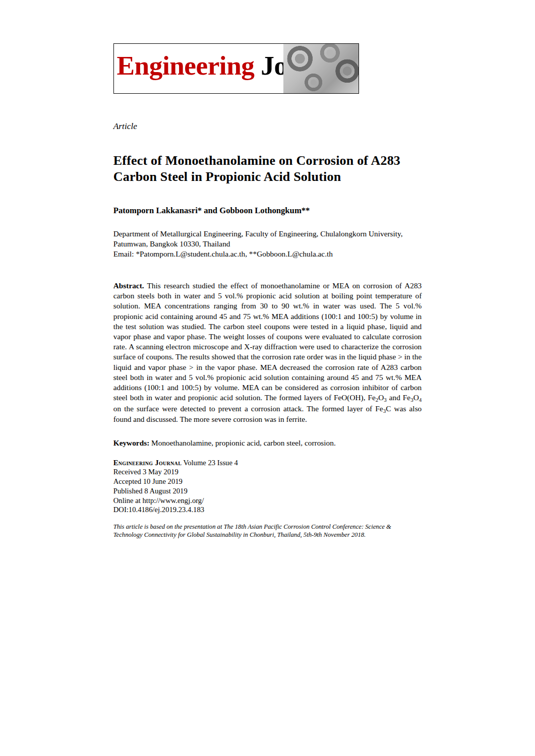Engineering Journal
issn: 0125-8281
Article
Effect of Monoethanolamine on Corrosion of A283 Carbon Steel in Propionic Acid Solution
Patomporn Lakkanasri* and Gobboon Lothongkum**
Department of Metallurgical Engineering, Faculty of Engineering, Chulalongkorn University, Patumwan, Bangkok 10330, Thailand
Email: *Patomporn.L@student.chula.ac.th, **Gobboon.L@chula.ac.th
Abstract. This research studied the effect of monoethanolamine or MEA on corrosion of A283 carbon steels both in water and 5 vol.% propionic acid solution at boiling point temperature of solution. MEA concentrations ranging from 30 to 90 wt.% in water was used. The 5 vol.% propionic acid containing around 45 and 75 wt.% MEA additions (100:1 and 100:5) by volume in the test solution was studied. The carbon steel coupons were tested in a liquid phase, liquid and vapor phase and vapor phase. The weight losses of coupons were evaluated to calculate corrosion rate. A scanning electron microscope and X-ray diffraction were used to characterize the corrosion surface of coupons. The results showed that the corrosion rate order was in the liquid phase > in the liquid and vapor phase > in the vapor phase. MEA decreased the corrosion rate of A283 carbon steel both in water and 5 vol.% propionic acid solution containing around 45 and 75 wt.% MEA additions (100:1 and 100:5) by volume. MEA can be considered as corrosion inhibitor of carbon steel both in water and propionic acid solution. The formed layers of FeO(OH), Fe2O3 and Fe3O4 on the surface were detected to prevent a corrosion attack. The formed layer of Fe3C was also found and discussed. The more severe corrosion was in ferrite.
Keywords: Monoethanolamine, propionic acid, carbon steel, corrosion.
Engineering Journal Volume 23 Issue 4
Received 3 May 2019
Accepted 10 June 2019
Published 8 August 2019
Online at http://www.engj.org/
DOI:10.4186/ej.2019.23.4.183
This article is based on the presentation at The 18th Asian Pacific Corrosion Control Conference: Science & Technology Connectivity for Global Sustainability in Chonburi, Thailand, 5th-9th November 2018.